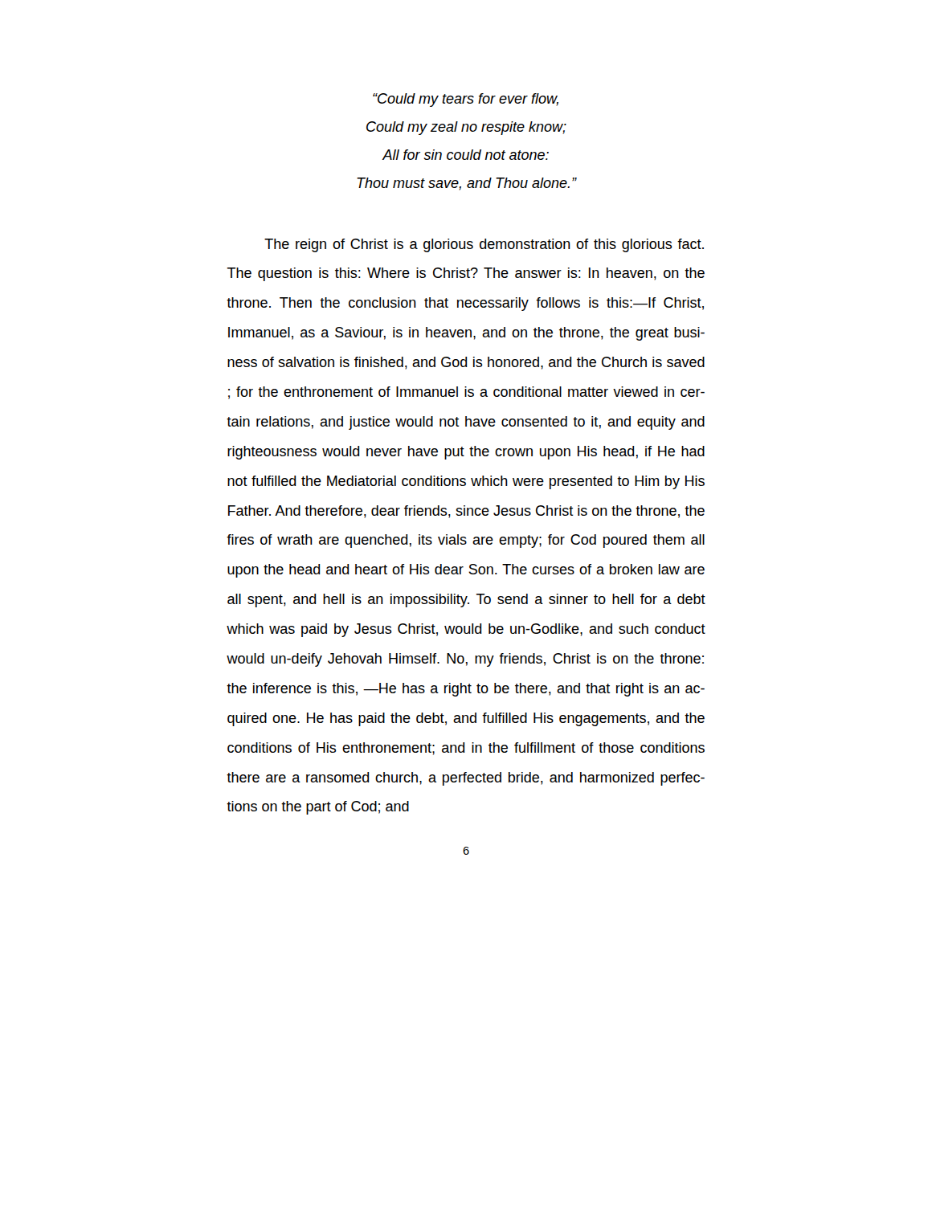“Could my tears for ever flow, Could my zeal no respite know; All for sin could not atone: Thou must save, and Thou alone.”
The reign of Christ is a glorious demonstration of this glorious fact. The question is this: Where is Christ? The answer is: In heaven, on the throne. Then the conclusion that necessarily follows is this:—If Christ, Immanuel, as a Saviour, is in heaven, and on the throne, the great business of salvation is finished, and God is honored, and the Church is saved ; for the enthronement of Immanuel is a conditional matter viewed in certain relations, and justice would not have consented to it, and equity and righteousness would never have put the crown upon His head, if He had not fulfilled the Mediatorial conditions which were presented to Him by His Father. And therefore, dear friends, since Jesus Christ is on the throne, the fires of wrath are quenched, its vials are empty; for Cod poured them all upon the head and heart of His dear Son. The curses of a broken law are all spent, and hell is an impossibility. To send a sinner to hell for a debt which was paid by Jesus Christ, would be un-Godlike, and such conduct would un-deify Jehovah Himself. No, my friends, Christ is on the throne: the inference is this, —He has a right to be there, and that right is an acquired one. He has paid the debt, and fulfilled His engagements, and the conditions of His enthronement; and in the fulfillment of those conditions there are a ransomed church, a perfected bride, and harmonized perfections on the part of Cod; and
6